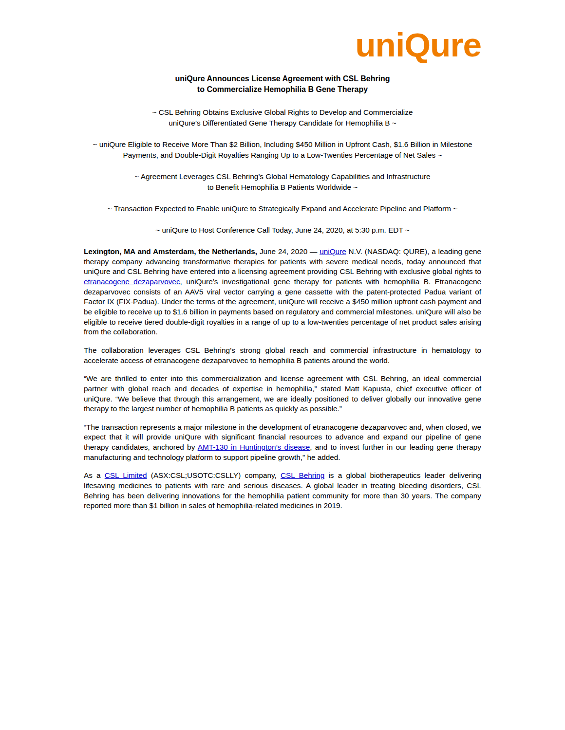uniQure
uniQure Announces License Agreement with CSL Behring
to Commercialize Hemophilia B Gene Therapy
~ CSL Behring Obtains Exclusive Global Rights to Develop and Commercialize
uniQure’s Differentiated Gene Therapy Candidate for Hemophilia B ~
~ uniQure Eligible to Receive More Than $2 Billion, Including $450 Million in Upfront Cash, $1.6 Billion in Milestone Payments, and Double-Digit Royalties Ranging Up to a Low-Twenties Percentage of Net Sales ~
~ Agreement Leverages CSL Behring’s Global Hematology Capabilities and Infrastructure
to Benefit Hemophilia B Patients Worldwide ~
~ Transaction Expected to Enable uniQure to Strategically Expand and Accelerate Pipeline and Platform ~
~ uniQure to Host Conference Call Today, June 24, 2020, at 5:30 p.m. EDT ~
Lexington, MA and Amsterdam, the Netherlands, June 24, 2020 — uniQure N.V. (NASDAQ: QURE), a leading gene therapy company advancing transformative therapies for patients with severe medical needs, today announced that uniQure and CSL Behring have entered into a licensing agreement providing CSL Behring with exclusive global rights to etranacogene dezaparvovec, uniQure’s investigational gene therapy for patients with hemophilia B. Etranacogene dezaparvovec consists of an AAV5 viral vector carrying a gene cassette with the patent-protected Padua variant of Factor IX (FIX-Padua). Under the terms of the agreement, uniQure will receive a $450 million upfront cash payment and be eligible to receive up to $1.6 billion in payments based on regulatory and commercial milestones. uniQure will also be eligible to receive tiered double-digit royalties in a range of up to a low-twenties percentage of net product sales arising from the collaboration.
The collaboration leverages CSL Behring’s strong global reach and commercial infrastructure in hematology to accelerate access of etranacogene dezaparvovec to hemophilia B patients around the world.
“We are thrilled to enter into this commercialization and license agreement with CSL Behring, an ideal commercial partner with global reach and decades of expertise in hemophilia,” stated Matt Kapusta, chief executive officer of uniQure. “We believe that through this arrangement, we are ideally positioned to deliver globally our innovative gene therapy to the largest number of hemophilia B patients as quickly as possible.”
“The transaction represents a major milestone in the development of etranacogene dezaparvovec and, when closed, we expect that it will provide uniQure with significant financial resources to advance and expand our pipeline of gene therapy candidates, anchored by AMT-130 in Huntington’s disease, and to invest further in our leading gene therapy manufacturing and technology platform to support pipeline growth,” he added.
As a CSL Limited (ASX:CSL;USOTC:CSLLY) company, CSL Behring is a global biotherapeutics leader delivering lifesaving medicines to patients with rare and serious diseases. A global leader in treating bleeding disorders, CSL Behring has been delivering innovations for the hemophilia patient community for more than 30 years. The company reported more than $1 billion in sales of hemophilia-related medicines in 2019.